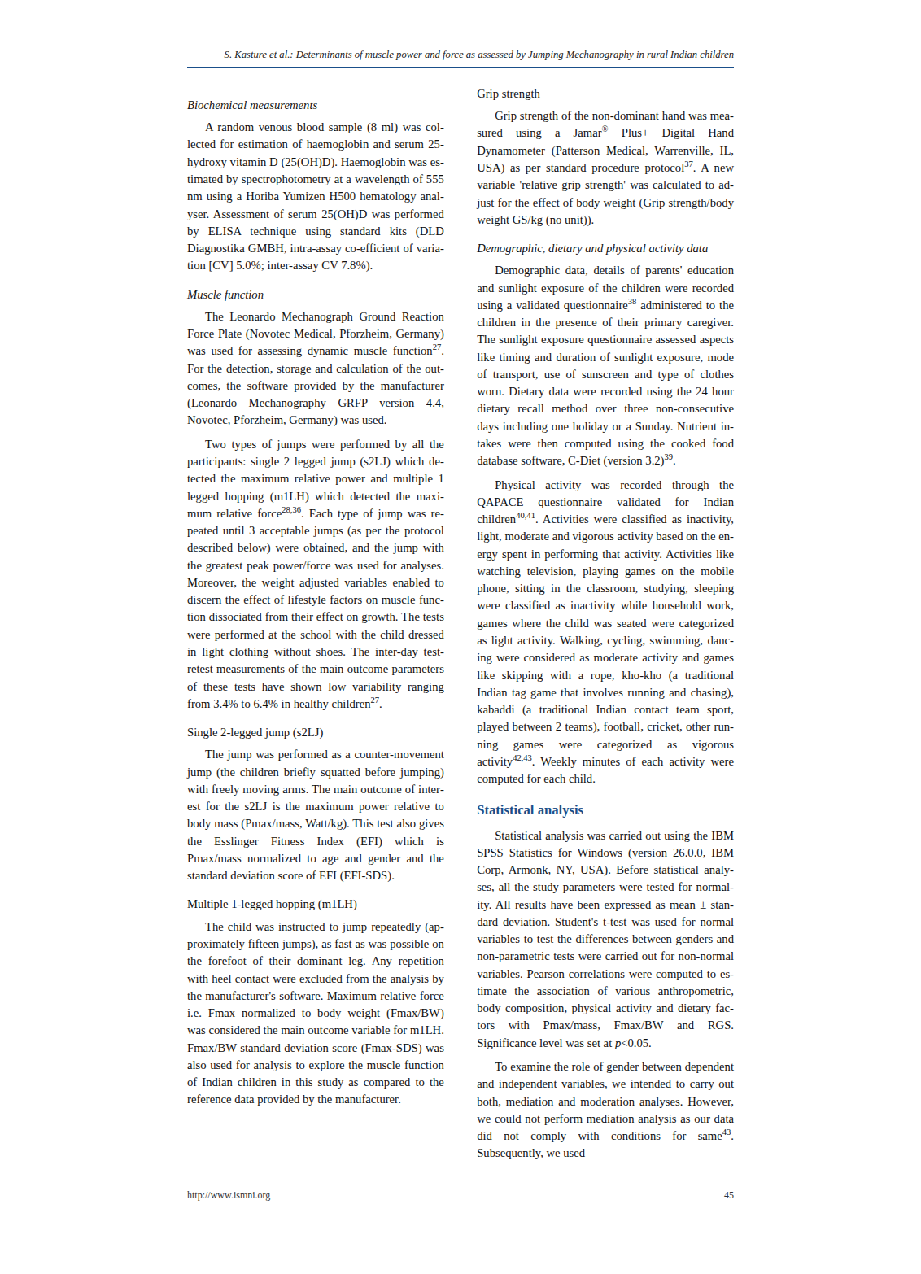S. Kasture et al.: Determinants of muscle power and force as assessed by Jumping Mechanography in rural Indian children
Biochemical measurements
A random venous blood sample (8 ml) was collected for estimation of haemoglobin and serum 25-hydroxy vitamin D (25(OH)D). Haemoglobin was estimated by spectrophotometry at a wavelength of 555 nm using a Horiba Yumizen H500 hematology analyser. Assessment of serum 25(OH)D was performed by ELISA technique using standard kits (DLD Diagnostika GMBH, intra-assay co-efficient of variation [CV] 5.0%; inter-assay CV 7.8%).
Muscle function
The Leonardo Mechanograph Ground Reaction Force Plate (Novotec Medical, Pforzheim, Germany) was used for assessing dynamic muscle function27. For the detection, storage and calculation of the outcomes, the software provided by the manufacturer (Leonardo Mechanography GRFP version 4.4, Novotec, Pforzheim, Germany) was used.
Two types of jumps were performed by all the participants: single 2 legged jump (s2LJ) which detected the maximum relative power and multiple 1 legged hopping (m1LH) which detected the maximum relative force28,36. Each type of jump was repeated until 3 acceptable jumps (as per the protocol described below) were obtained, and the jump with the greatest peak power/force was used for analyses. Moreover, the weight adjusted variables enabled to discern the effect of lifestyle factors on muscle function dissociated from their effect on growth. The tests were performed at the school with the child dressed in light clothing without shoes. The inter-day test-retest measurements of the main outcome parameters of these tests have shown low variability ranging from 3.4% to 6.4% in healthy children27.
Single 2-legged jump (s2LJ)
The jump was performed as a counter-movement jump (the children briefly squatted before jumping) with freely moving arms. The main outcome of interest for the s2LJ is the maximum power relative to body mass (Pmax/mass, Watt/kg). This test also gives the Esslinger Fitness Index (EFI) which is Pmax/mass normalized to age and gender and the standard deviation score of EFI (EFI-SDS).
Multiple 1-legged hopping (m1LH)
The child was instructed to jump repeatedly (approximately fifteen jumps), as fast as was possible on the forefoot of their dominant leg. Any repetition with heel contact were excluded from the analysis by the manufacturer's software. Maximum relative force i.e. Fmax normalized to body weight (Fmax/BW) was considered the main outcome variable for m1LH. Fmax/BW standard deviation score (Fmax-SDS) was also used for analysis to explore the muscle function of Indian children in this study as compared to the reference data provided by the manufacturer.
Grip strength
Grip strength of the non-dominant hand was measured using a Jamar® Plus+ Digital Hand Dynamometer (Patterson Medical, Warrenville, IL, USA) as per standard procedure protocol37. A new variable 'relative grip strength' was calculated to adjust for the effect of body weight (Grip strength/body weight GS/kg (no unit)).
Demographic, dietary and physical activity data
Demographic data, details of parents' education and sunlight exposure of the children were recorded using a validated questionnaire38 administered to the children in the presence of their primary caregiver. The sunlight exposure questionnaire assessed aspects like timing and duration of sunlight exposure, mode of transport, use of sunscreen and type of clothes worn. Dietary data were recorded using the 24 hour dietary recall method over three non-consecutive days including one holiday or a Sunday. Nutrient intakes were then computed using the cooked food database software, C-Diet (version 3.2)39.
Physical activity was recorded through the QAPACE questionnaire validated for Indian children40,41. Activities were classified as inactivity, light, moderate and vigorous activity based on the energy spent in performing that activity. Activities like watching television, playing games on the mobile phone, sitting in the classroom, studying, sleeping were classified as inactivity while household work, games where the child was seated were categorized as light activity. Walking, cycling, swimming, dancing were considered as moderate activity and games like skipping with a rope, kho-kho (a traditional Indian tag game that involves running and chasing), kabaddi (a traditional Indian contact team sport, played between 2 teams), football, cricket, other running games were categorized as vigorous activity42,43. Weekly minutes of each activity were computed for each child.
Statistical analysis
Statistical analysis was carried out using the IBM SPSS Statistics for Windows (version 26.0.0, IBM Corp, Armonk, NY, USA). Before statistical analyses, all the study parameters were tested for normality. All results have been expressed as mean ± standard deviation. Student's t-test was used for normal variables to test the differences between genders and non-parametric tests were carried out for non-normal variables. Pearson correlations were computed to estimate the association of various anthropometric, body composition, physical activity and dietary factors with Pmax/mass, Fmax/BW and RGS. Significance level was set at p<0.05.
To examine the role of gender between dependent and independent variables, we intended to carry out both, mediation and moderation analyses. However, we could not perform mediation analysis as our data did not comply with conditions for same43. Subsequently, we used
http://www.ismni.org 45